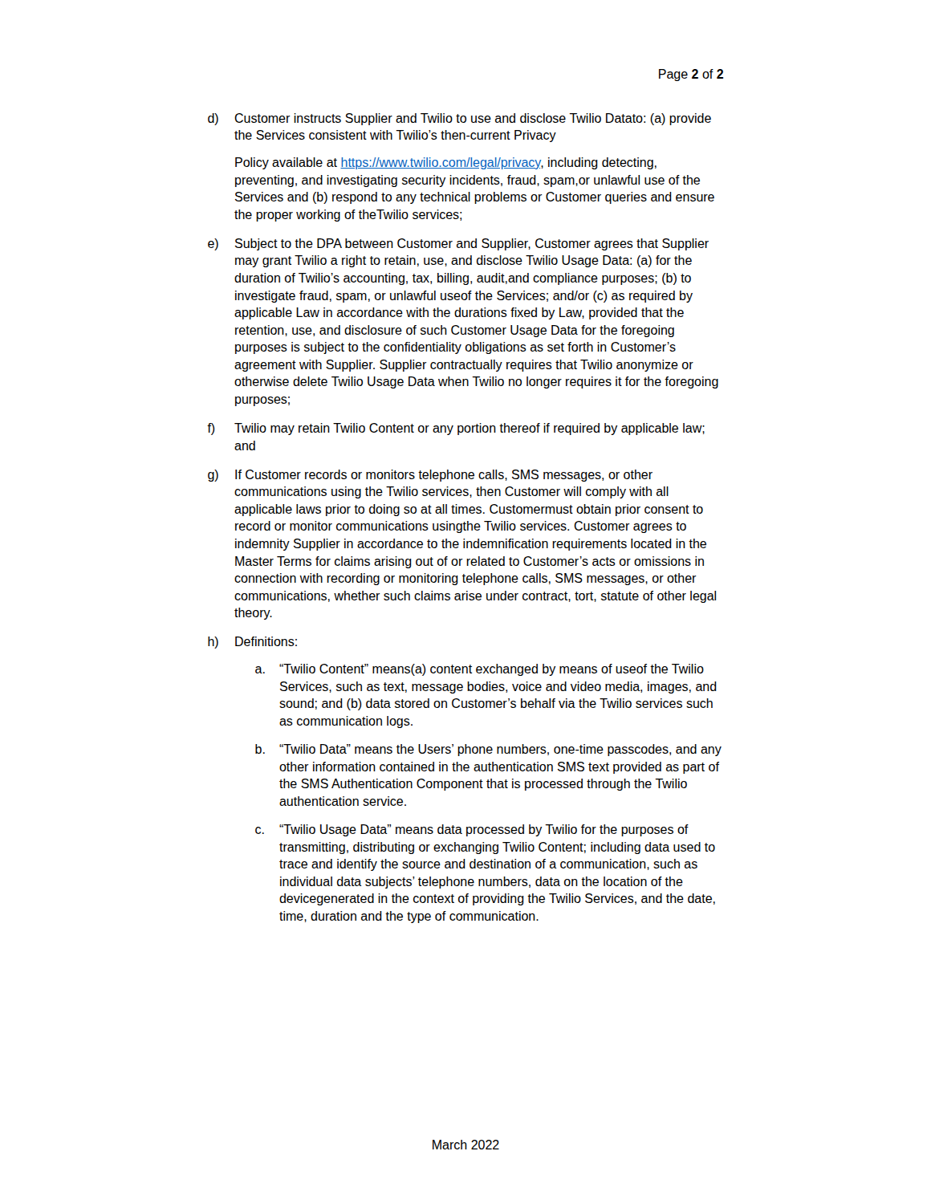Page 2 of 2
d)
Customer instructs Supplier and Twilio to use and disclose Twilio Datato: (a) provide the Services consistent with Twilio’s then-current Privacy
Policy available at https://www.twilio.com/legal/privacy, including detecting, preventing, and investigating security incidents, fraud, spam,or unlawful use of the Services and (b) respond to any technical problems or Customer queries and ensure the proper working of theTwilio services;
e)
Subject to the DPA between Customer and Supplier, Customer agrees that Supplier may grant Twilio a right to retain, use, and disclose Twilio Usage Data: (a) for the duration of Twilio’s accounting, tax, billing, audit,and compliance purposes; (b) to investigate fraud, spam, or unlawful useof the Services; and/or (c) as required by applicable Law in accordance with the durations fixed by Law, provided that the retention, use, and disclosure of such Customer Usage Data for the foregoing purposes is subject to the confidentiality obligations as set forth in Customer’s agreement with Supplier. Supplier contractually requires that Twilio anonymize or otherwise delete Twilio Usage Data when Twilio no longer requires it for the foregoing purposes;
f)
Twilio may retain Twilio Content or any portion thereof if required by applicable law; and
g)
If Customer records or monitors telephone calls, SMS messages, or other communications using the Twilio services, then Customer will comply with all applicable laws prior to doing so at all times. Customermust obtain prior consent to record or monitor communications usingthe Twilio services. Customer agrees to indemnity Supplier in accordance to the indemnification requirements located in the Master Terms for claims arising out of or related to Customer’s acts or omissions in connection with recording or monitoring telephone calls, SMS messages, or other communications, whether such claims arise under contract, tort, statute of other legal theory.
h)
Definitions:
a.
“Twilio Content” means(a) content exchanged by means of useof the Twilio Services, such as text, message bodies, voice and video media, images, and sound; and (b) data stored on Customer’s behalf via the Twilio services such as communication logs.
b.
“Twilio Data” means the Users’ phone numbers, one-time passcodes, and any other information contained in the authentication SMS text provided as part of the SMS Authentication Component that is processed through the Twilio authentication service.
c.
“Twilio Usage Data” means data processed by Twilio for the purposes of transmitting, distributing or exchanging Twilio Content; including data used to trace and identify the source and destination of a communication, such as individual data subjects’ telephone numbers, data on the location of the devicegenerated in the context of providing the Twilio Services, and the date, time, duration and the type of communication.
March 2022